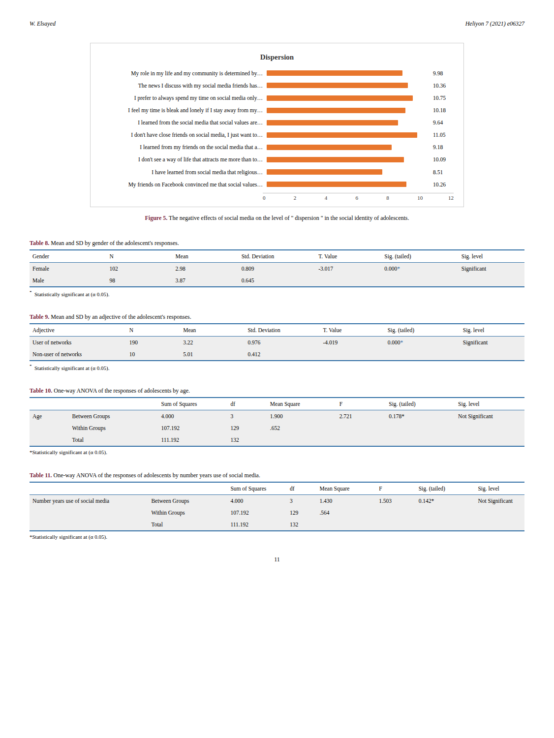W. Elsayed
Heliyon 7 (2021) e06327
Dispersion
My role in my life and my community is determined by…
9.98
The news I discuss with my social media friends has…
10.36
I prefer to always spend my time on social media only…
10.75
I feel my time is bleak and lonely if I stay away from my…
10.18
I learned from the social media that social values are…
9.64
I don't have close friends on social media, I just want to…
11.05
I learned from my friends on the social media that a…
9.18
I don't see a way of life that attracts me more than to…
10.09
I have learned from social media that religious…
8.51
My friends on Facebook convinced me that social values…
10.26
024681012
Figure 5. The negative effects of social media on the level of " dispersion " in the social identity of adolescents.
Table 8. Mean and SD by gender of the adolescent's responses.
| Gender | N | Mean | Std. Deviation | T. Value | Sig. (tailed) | Sig. level |
| --- | --- | --- | --- | --- | --- | --- |
| Female | 102 | 2.98 | 0.809 | -3.017 | 0.000 * | Significant |
| Male | 98 | 3.87 | 0.645 | | | |
* Statistically significant at (α 0.05).
Table 9. Mean and SD by an adjective of the adolescent's responses.
| Adjective | N | Mean | Std. Deviation | T. Value | Sig. (tailed) | Sig. level |
| --- | --- | --- | --- | --- | --- | --- |
| User of networks | 190 | 3.22 | 0.976 | -4.019 | 0.000 * | Significant |
| Non-user of networks | 10 | 5.01 | 0.412 | | | |
* Statistically significant at (α 0.05).
Table 10. One-way ANOVA of the responses of adolescents by age.
| | | Sum of Squares | df | Mean Square | F | Sig. (tailed) | Sig. level |
| --- | --- | --- | --- | --- | --- | --- | --- |
| Age | Between Groups | 4.000 | 3 | 1.900 | 2.721 | 0.178* | Not Significant |
| | Within Groups | 107.192 | 129 | .652 | | | |
| | Total | 111.192 | 132 | | | | |
*Statistically significant at (α 0.05).
Table 11. One-way ANOVA of the responses of adolescents by number years use of social media.
| | | Sum of Squares | df | Mean Square | F | Sig. (tailed) | Sig. level |
| --- | --- | --- | --- | --- | --- | --- | --- |
| Number years use of social media | Between Groups | 4.000 | 3 | 1.430 | 1.503 | 0.142* | Not Significant |
| | Within Groups | 107.192 | 129 | .564 | | | |
| | Total | 111.192 | 132 | | | | |
*Statistically significant at (α 0.05).
11